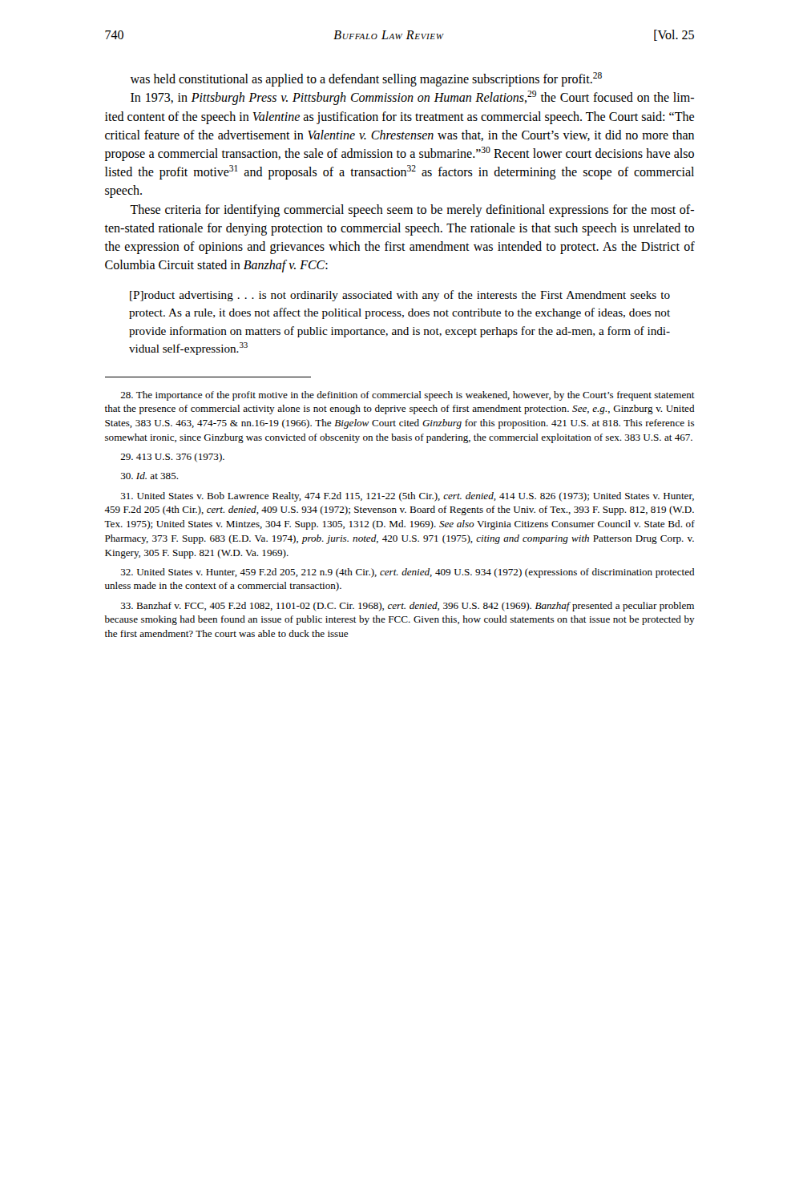740 Buffalo Law Review [Vol. 25
was held constitutional as applied to a defendant selling magazine subscriptions for profit.28
In 1973, in Pittsburgh Press v. Pittsburgh Commission on Human Relations,29 the Court focused on the limited content of the speech in Valentine as justification for its treatment as commercial speech. The Court said: “The critical feature of the advertisement in Valentine v. Chrestensen was that, in the Court’s view, it did no more than propose a commercial transaction, the sale of admission to a submarine.”30 Recent lower court decisions have also listed the profit motive31 and proposals of a transaction32 as factors in determining the scope of commercial speech.
These criteria for identifying commercial speech seem to be merely definitional expressions for the most often-stated rationale for denying protection to commercial speech. The rationale is that such speech is unrelated to the expression of opinions and grievances which the first amendment was intended to protect. As the District of Columbia Circuit stated in Banzhaf v. FCC:
[P]roduct advertising . . . is not ordinarily associated with any of the interests the First Amendment seeks to protect. As a rule, it does not affect the political process, does not contribute to the exchange of ideas, does not provide information on matters of public importance, and is not, except perhaps for the ad-men, a form of individual self-expression.33
The importance of the profit motive in the definition of commercial speech is weakened, however, by the Court’s frequent statement that the presence of commercial activity alone is not enough to deprive speech of first amendment protection. See, e.g., Ginzburg v. United States, 383 U.S. 463, 474-75 & nn.16-19 (1966). The Bigelow Court cited Ginzburg for this proposition. 421 U.S. at 818. This reference is somewhat ironic, since Ginzburg was convicted of obscenity on the basis of pandering, the commercial exploitation of sex. 383 U.S. at 467.
413 U.S. 376 (1973).
Id. at 385.
United States v. Bob Lawrence Realty, 474 F.2d 115, 121-22 (5th Cir.), cert. denied, 414 U.S. 826 (1973); United States v. Hunter, 459 F.2d 205 (4th Cir.), cert. denied, 409 U.S. 934 (1972); Stevenson v. Board of Regents of the Univ. of Tex., 393 F. Supp. 812, 819 (W.D. Tex. 1975); United States v. Mintzes, 304 F. Supp. 1305, 1312 (D. Md. 1969). See also Virginia Citizens Consumer Council v. State Bd. of Pharmacy, 373 F. Supp. 683 (E.D. Va. 1974), prob. juris. noted, 420 U.S. 971 (1975), citing and comparing with Patterson Drug Corp. v. Kingery, 305 F. Supp. 821 (W.D. Va. 1969).
United States v. Hunter, 459 F.2d 205, 212 n.9 (4th Cir.), cert. denied, 409 U.S. 934 (1972) (expressions of discrimination protected unless made in the context of a commercial transaction).
Banzhaf v. FCC, 405 F.2d 1082, 1101-02 (D.C. Cir. 1968), cert. denied, 396 U.S. 842 (1969). Banzhaf presented a peculiar problem because smoking had been found an issue of public interest by the FCC. Given this, how could statements on that issue not be protected by the first amendment? The court was able to duck the issue